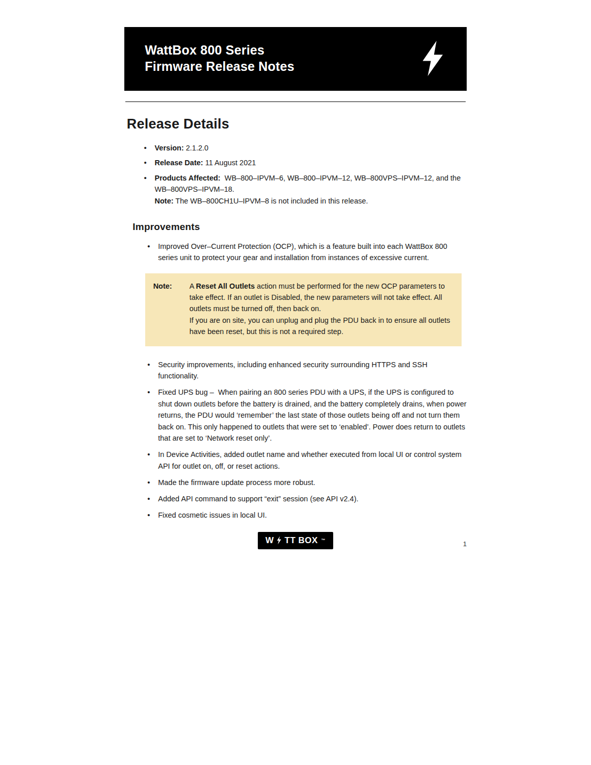WattBox 800 Series
Firmware Release Notes
Release Details
Version: 2.1.2.0
Release Date: 11 August 2021
Products Affected: WB–800–IPVM–6, WB–800–IPVM–12, WB–800VPS–IPVM–12, and the WB–800VPS–IPVM–18.
Note: The WB–800CH1U–IPVM–8 is not included in this release.
Improvements
Improved Over–Current Protection (OCP), which is a feature built into each WattBox 800 series unit to protect your gear and installation from instances of excessive current.
Note:
A Reset All Outlets action must be performed for the new OCP parameters to take effect. If an outlet is Disabled, the new parameters will not take effect. All outlets must be turned off, then back on.
If you are on site, you can unplug and plug the PDU back in to ensure all outlets have been reset, but this is not a required step.
Security improvements, including enhanced security surrounding HTTPS and SSH functionality.
Fixed UPS bug – When pairing an 800 series PDU with a UPS, if the UPS is configured to shut down outlets before the battery is drained, and the battery completely drains, when power returns, the PDU would ‘remember’ the last state of those outlets being off and not turn them back on. This only happened to outlets that were set to ‘enabled’. Power does return to outlets that are set to ‘Network reset only’.
In Device Activities, added outlet name and whether executed from local UI or control system API for outlet on, off, or reset actions.
Made the firmware update process more robust.
Added API command to support “exit” session (see API v2.4).
Fixed cosmetic issues in local UI.
W TT BOX™
1